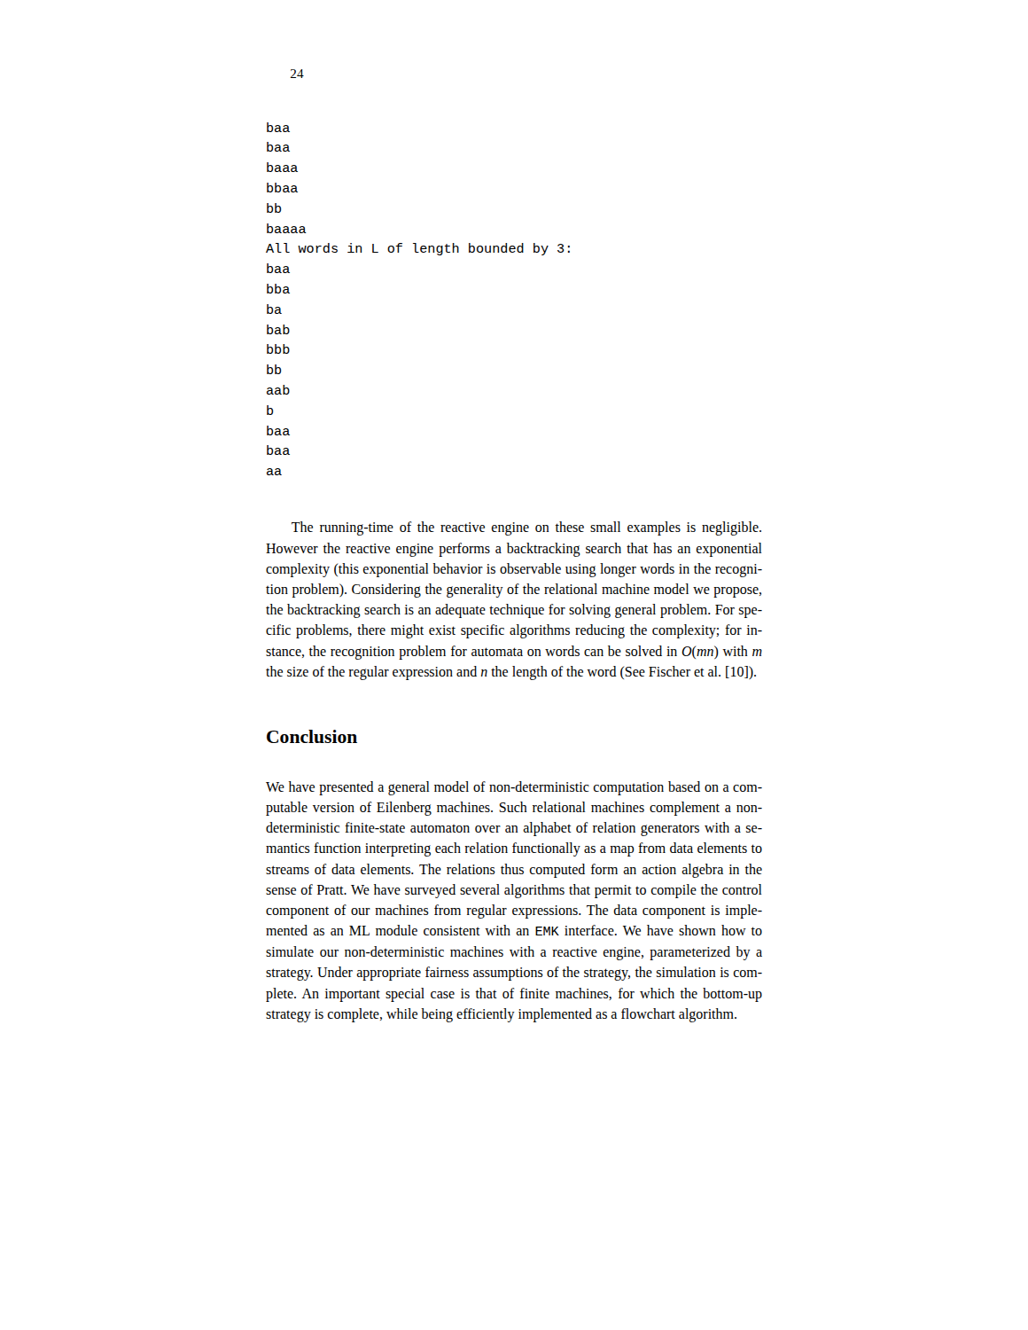24
baa
baa
baaa
bbaa
bb
baaaa
All words in L of length bounded by 3:
baa
bba
ba
bab
bbb
bb
aab
b
baa
baa
aa
The running-time of the reactive engine on these small examples is negligible. However the reactive engine performs a backtracking search that has an exponential complexity (this exponential behavior is observable using longer words in the recognition problem). Considering the generality of the relational machine model we propose, the backtracking search is an adequate technique for solving general problem. For specific problems, there might exist specific algorithms reducing the complexity; for instance, the recognition problem for automata on words can be solved in O(mn) with m the size of the regular expression and n the length of the word (See Fischer et al. [10]).
Conclusion
We have presented a general model of non-deterministic computation based on a computable version of Eilenberg machines. Such relational machines complement a non-deterministic finite-state automaton over an alphabet of relation generators with a semantics function interpreting each relation functionally as a map from data elements to streams of data elements. The relations thus computed form an action algebra in the sense of Pratt. We have surveyed several algorithms that permit to compile the control component of our machines from regular expressions. The data component is implemented as an ML module consistent with an EMK interface. We have shown how to simulate our non-deterministic machines with a reactive engine, parameterized by a strategy. Under appropriate fairness assumptions of the strategy, the simulation is complete. An important special case is that of finite machines, for which the bottom-up strategy is complete, while being efficiently implemented as a flowchart algorithm.